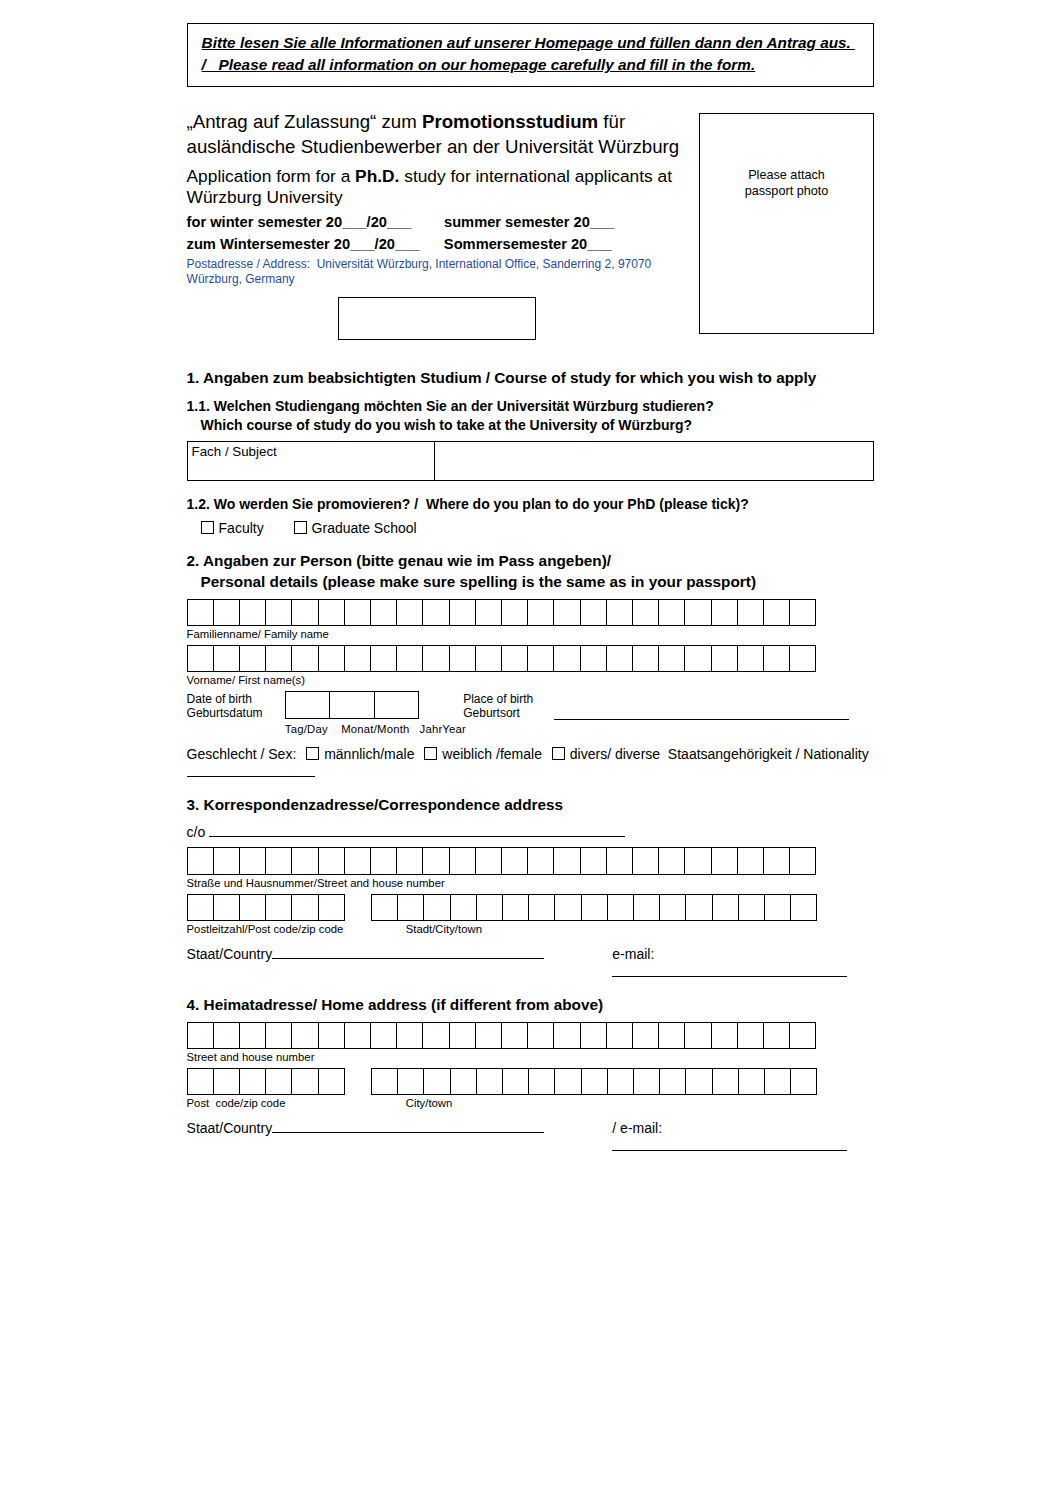Bitte lesen Sie alle Informationen auf unserer Homepage und füllen dann den Antrag aus. / Please read all information on our homepage carefully and fill in the form.
„Antrag auf Zulassung“ zum Promotionsstudium für ausländische Studienbewerber an der Universität Würzburg
Application form for a Ph.D. study for international applicants at Würzburg University
for winter semester 20___/20___ summer semester 20___
zum Wintersemester 20___/20___ Sommersemester 20___
Postadresse / Address: Universität Würzburg, International Office, Sanderring 2, 97070 Würzburg, Germany
Please attach
passport photo
1. Angaben zum beabsichtigten Studium / Course of study for which you wish to apply
1.1. Welchen Studiengang möchten Sie an der Universität Würzburg studieren? Which course of study do you wish to take at the University of Würzburg?
| Fach / Subject | |
1.2. Wo werden Sie promovieren? / Where do you plan to do your PhD (please tick)?
Faculty Graduate School
2. Angaben zur Person (bitte genau wie im Pass angeben)/
Personal details (please make sure spelling is the same as in your passport)
Familienname/ Family name
Vorname/ First name(s)
Date of birth
Geburtsdatum
Place of birth
Geburtsort
Tag/Day Monat/Month JahrYear
Geschlecht / Sex: männlich/male weiblich /female divers/ diverse Staatsangehörigkeit / Nationality
3. Korrespondenzadresse/Correspondence address
c/o
Straße und Hausnummer/Street and house number
Postleitzahl/Post code/zip code
Stadt/City/town
Staat/Country
e-mail:
4. Heimatadresse/ Home address (if different from above)
Street and house number
Post code/zip code
City/town
Staat/Country
/ e-mail: